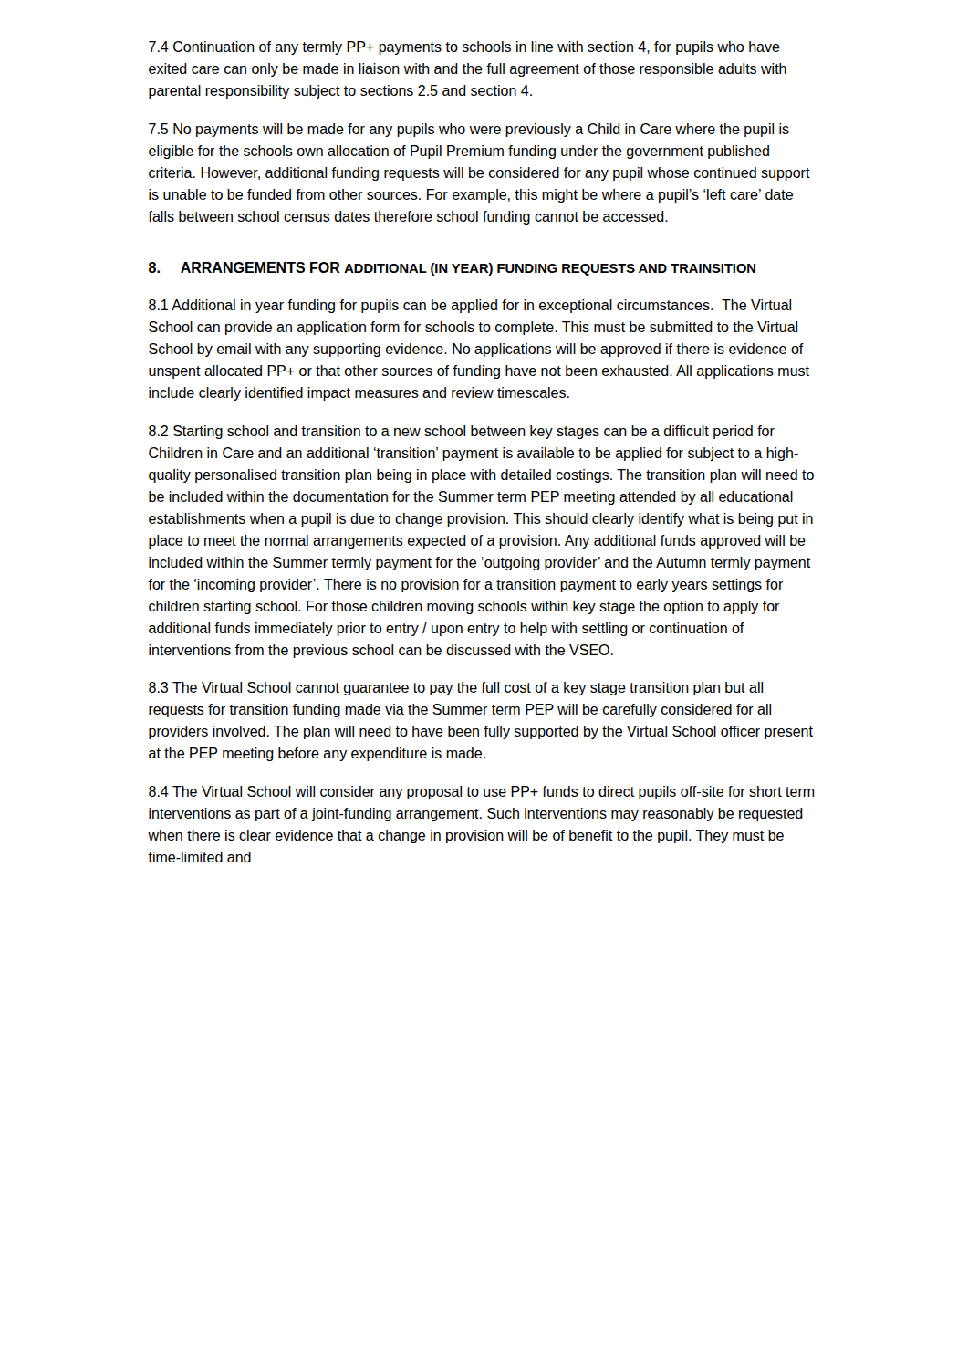7.4 Continuation of any termly PP+ payments to schools in line with section 4, for pupils who have exited care can only be made in liaison with and the full agreement of those responsible adults with parental responsibility subject to sections 2.5 and section 4.
7.5 No payments will be made for any pupils who were previously a Child in Care where the pupil is eligible for the schools own allocation of Pupil Premium funding under the government published criteria. However, additional funding requests will be considered for any pupil whose continued support is unable to be funded from other sources. For example, this might be where a pupil’s ‘left care’ date falls between school census dates therefore school funding cannot be accessed.
8. Arrangements for additional (in year) funding requests and trainsition
8.1 Additional in year funding for pupils can be applied for in exceptional circumstances. The Virtual School can provide an application form for schools to complete. This must be submitted to the Virtual School by email with any supporting evidence. No applications will be approved if there is evidence of unspent allocated PP+ or that other sources of funding have not been exhausted. All applications must include clearly identified impact measures and review timescales.
8.2 Starting school and transition to a new school between key stages can be a difficult period for Children in Care and an additional ‘transition’ payment is available to be applied for subject to a high-quality personalised transition plan being in place with detailed costings. The transition plan will need to be included within the documentation for the Summer term PEP meeting attended by all educational establishments when a pupil is due to change provision. This should clearly identify what is being put in place to meet the normal arrangements expected of a provision. Any additional funds approved will be included within the Summer termly payment for the ‘outgoing provider’ and the Autumn termly payment for the ‘incoming provider’. There is no provision for a transition payment to early years settings for children starting school. For those children moving schools within key stage the option to apply for additional funds immediately prior to entry / upon entry to help with settling or continuation of interventions from the previous school can be discussed with the VSEO.
8.3 The Virtual School cannot guarantee to pay the full cost of a key stage transition plan but all requests for transition funding made via the Summer term PEP will be carefully considered for all providers involved. The plan will need to have been fully supported by the Virtual School officer present at the PEP meeting before any expenditure is made.
8.4 The Virtual School will consider any proposal to use PP+ funds to direct pupils off-site for short term interventions as part of a joint-funding arrangement. Such interventions may reasonably be requested when there is clear evidence that a change in provision will be of benefit to the pupil. They must be time-limited and